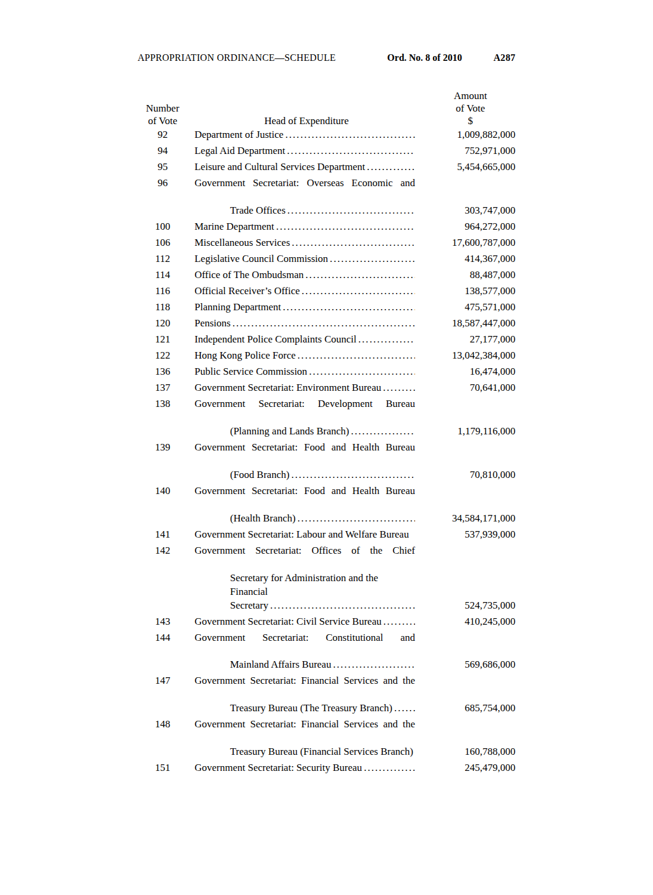APPROPRIATION ORDINANCE—SCHEDULE
Ord. No. 8 of 2010
A287
| Number of Vote | Head of Expenditure | Amount of Vote $ |
| --- | --- | --- |
| 92 | Department of Justice | 1,009,882,000 |
| 94 | Legal Aid Department | 752,971,000 |
| 95 | Leisure and Cultural Services Department | 5,454,665,000 |
| 96 | Government Secretariat: Overseas Economic and Trade Offices | 303,747,000 |
| 100 | Marine Department | 964,272,000 |
| 106 | Miscellaneous Services | 17,600,787,000 |
| 112 | Legislative Council Commission | 414,367,000 |
| 114 | Office of The Ombudsman | 88,487,000 |
| 116 | Official Receiver’s Office | 138,577,000 |
| 118 | Planning Department | 475,571,000 |
| 120 | Pensions | 18,587,447,000 |
| 121 | Independent Police Complaints Council | 27,177,000 |
| 122 | Hong Kong Police Force | 13,042,384,000 |
| 136 | Public Service Commission | 16,474,000 |
| 137 | Government Secretariat: Environment Bureau | 70,641,000 |
| 138 | Government Secretariat: Development Bureau (Planning and Lands Branch) | 1,179,116,000 |
| 139 | Government Secretariat: Food and Health Bureau (Food Branch) | 70,810,000 |
| 140 | Government Secretariat: Food and Health Bureau (Health Branch) | 34,584,171,000 |
| 141 | Government Secretariat: Labour and Welfare Bureau | 537,939,000 |
| 142 | Government Secretariat: Offices of the Chief Secretary for Administration and the Financial Secretary | 524,735,000 |
| 143 | Government Secretariat: Civil Service Bureau | 410,245,000 |
| 144 | Government Secretariat: Constitutional and Mainland Affairs Bureau | 569,686,000 |
| 147 | Government Secretariat: Financial Services and the Treasury Bureau (The Treasury Branch) | 685,754,000 |
| 148 | Government Secretariat: Financial Services and the Treasury Bureau (Financial Services Branch) | 160,788,000 |
| 151 | Government Secretariat: Security Bureau | 245,479,000 |